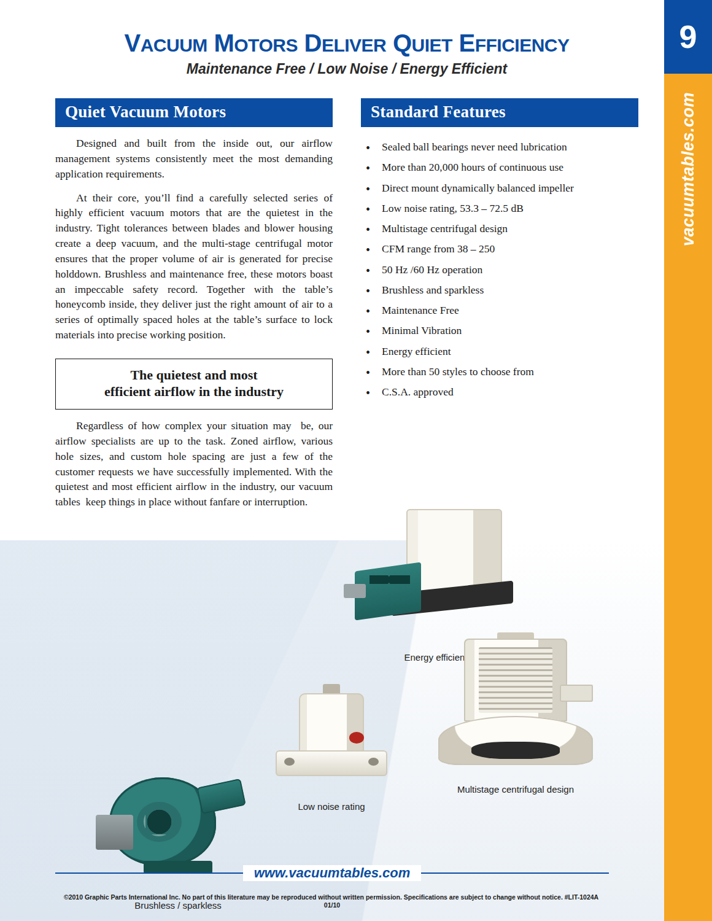9
vacuumtables.com
VACUUM MOTORS DELIVER QUIET EFFICIENCY
Maintenance Free / Low Noise / Energy Efficient
Quiet Vacuum Motors
Designed and built from the inside out, our airflow management systems consistently meet the most demanding application requirements.
At their core, you’ll find a carefully selected series of highly efficient vacuum motors that are the quietest in the industry. Tight tolerances between blades and blower housing create a deep vacuum, and the multi-stage centrifugal motor ensures that the proper volume of air is generated for precise holddown. Brushless and maintenance free, these motors boast an impeccable safety record. Together with the table’s honeycomb inside, they deliver just the right amount of air to a series of optimally spaced holes at the table’s surface to lock materials into precise working position.
The quietest and most
efficient airflow in the industry
Regardless of how complex your situation may be, our airflow specialists are up to the task. Zoned airflow, various hole sizes, and custom hole spacing are just a few of the customer requests we have successfully implemented. With the quietest and most efficient airflow in the industry, our vacuum tables keep things in place without fanfare or interruption.
Standard Features
Sealed ball bearings never need lubrication
More than 20,000 hours of continuous use
Direct mount dynamically balanced impeller
Low noise rating, 53.3 – 72.5 dB
Multistage centrifugal design
CFM range from 38 – 250
50 Hz /60 Hz operation
Brushless and sparkless
Maintenance Free
Minimal Vibration
Energy efficient
More than 50 styles to choose from
C.S.A. approved
Energy efficient
Multistage centrifugal design
Low noise rating
Brushless / sparkless
www.vacuumtables.com
©2010 Graphic Parts International Inc. No part of this literature may be reproduced without written permission. Specifications are subject to change without notice. #LIT-1024A 01/10